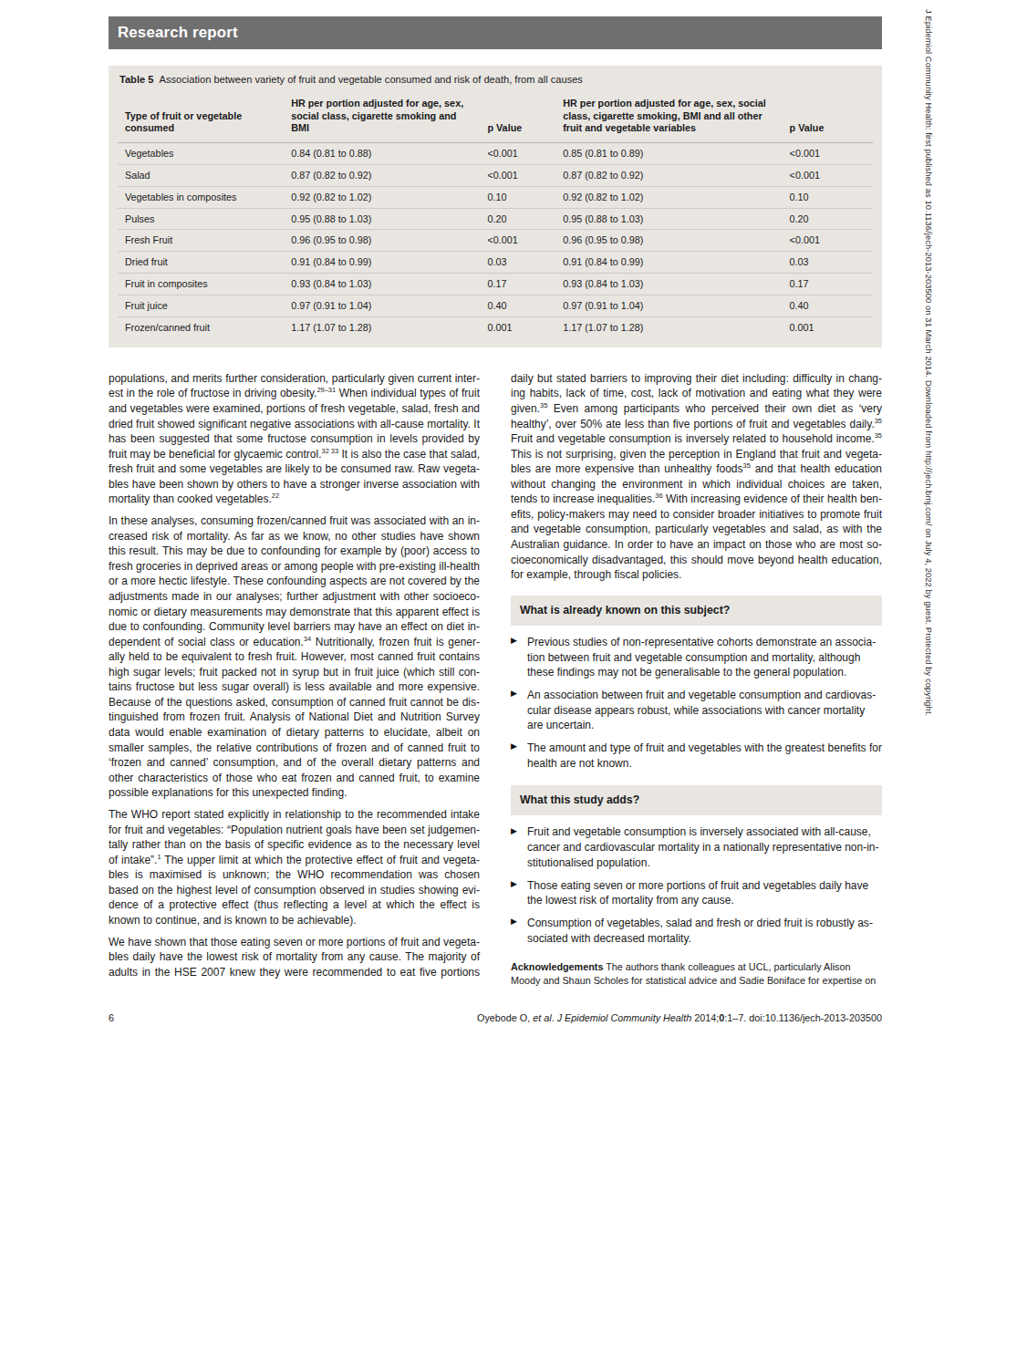J Epidemiol Community Health: first published as 10.1136/jech-2013-203500 on 31 March 2014. Downloaded from http://jech.bmj.com/ on July 4, 2022 by guest. Protected by copyright.
Research report
Table 5 Association between variety of fruit and vegetable consumed and risk of death, from all causes
| Type of fruit or vegetable consumed | HR per portion adjusted for age, sex, social class, cigarette smoking and BMI | p Value | HR per portion adjusted for age, sex, social class, cigarette smoking, BMI and all other fruit and vegetable variables | p Value |
| --- | --- | --- | --- | --- |
| Vegetables | 0.84 (0.81 to 0.88) | <0.001 | 0.85 (0.81 to 0.89) | <0.001 |
| Salad | 0.87 (0.82 to 0.92) | <0.001 | 0.87 (0.82 to 0.92) | <0.001 |
| Vegetables in composites | 0.92 (0.82 to 1.02) | 0.10 | 0.92 (0.82 to 1.02) | 0.10 |
| Pulses | 0.95 (0.88 to 1.03) | 0.20 | 0.95 (0.88 to 1.03) | 0.20 |
| Fresh Fruit | 0.96 (0.95 to 0.98) | <0.001 | 0.96 (0.95 to 0.98) | <0.001 |
| Dried fruit | 0.91 (0.84 to 0.99) | 0.03 | 0.91 (0.84 to 0.99) | 0.03 |
| Fruit in composites | 0.93 (0.84 to 1.03) | 0.17 | 0.93 (0.84 to 1.03) | 0.17 |
| Fruit juice | 0.97 (0.91 to 1.04) | 0.40 | 0.97 (0.91 to 1.04) | 0.40 |
| Frozen/canned fruit | 1.17 (1.07 to 1.28) | 0.001 | 1.17 (1.07 to 1.28) | 0.001 |
populations, and merits further consideration, particularly given current interest in the role of fructose in driving obesity.29–31 When individual types of fruit and vegetables were examined, portions of fresh vegetable, salad, fresh and dried fruit showed significant negative associations with all-cause mortality. It has been suggested that some fructose consumption in levels provided by fruit may be beneficial for glycaemic control.32 33 It is also the case that salad, fresh fruit and some vegetables are likely to be consumed raw. Raw vegetables have been shown by others to have a stronger inverse association with mortality than cooked vegetables.22
In these analyses, consuming frozen/canned fruit was associated with an increased risk of mortality. As far as we know, no other studies have shown this result. This may be due to confounding for example by (poor) access to fresh groceries in deprived areas or among people with pre-existing ill-health or a more hectic lifestyle. These confounding aspects are not covered by the adjustments made in our analyses; further adjustment with other socioeconomic or dietary measurements may demonstrate that this apparent effect is due to confounding. Community level barriers may have an effect on diet independent of social class or education.34 Nutritionally, frozen fruit is generally held to be equivalent to fresh fruit. However, most canned fruit contains high sugar levels; fruit packed not in syrup but in fruit juice (which still contains fructose but less sugar overall) is less available and more expensive. Because of the questions asked, consumption of canned fruit cannot be distinguished from frozen fruit. Analysis of National Diet and Nutrition Survey data would enable examination of dietary patterns to elucidate, albeit on smaller samples, the relative contributions of frozen and of canned fruit to ‘frozen and canned’ consumption, and of the overall dietary patterns and other characteristics of those who eat frozen and canned fruit, to examine possible explanations for this unexpected finding.
The WHO report stated explicitly in relationship to the recommended intake for fruit and vegetables: “Population nutrient goals have been set judgementally rather than on the basis of specific evidence as to the necessary level of intake”.1 The upper limit at which the protective effect of fruit and vegetables is maximised is unknown; the WHO recommendation was chosen based on the highest level of consumption observed in studies showing evidence of a protective effect (thus reflecting a level at which the effect is known to continue, and is known to be achievable).
We have shown that those eating seven or more portions of fruit and vegetables daily have the lowest risk of mortality from any cause. The majority of adults in the HSE 2007 knew they were recommended to eat five portions daily but stated barriers to improving their diet including: difficulty in changing habits, lack of time, cost, lack of motivation and eating what they were given.35 Even among participants who perceived their own diet as ‘very healthy’, over 50% ate less than five portions of fruit and vegetables daily.35 Fruit and vegetable consumption is inversely related to household income.35 This is not surprising, given the perception in England that fruit and vegetables are more expensive than unhealthy foods35 and that health education without changing the environment in which individual choices are taken, tends to increase inequalities.36 With increasing evidence of their health benefits, policy-makers may need to consider broader initiatives to promote fruit and vegetable consumption, particularly vegetables and salad, as with the Australian guidance. In order to have an impact on those who are most socioeconomically disadvantaged, this should move beyond health education, for example, through fiscal policies.
What is already known on this subject?
Previous studies of non-representative cohorts demonstrate an association between fruit and vegetable consumption and mortality, although these findings may not be generalisable to the general population.
An association between fruit and vegetable consumption and cardiovascular disease appears robust, while associations with cancer mortality are uncertain.
The amount and type of fruit and vegetables with the greatest benefits for health are not known.
What this study adds?
Fruit and vegetable consumption is inversely associated with all-cause, cancer and cardiovascular mortality in a nationally representative non-institutionalised population.
Those eating seven or more portions of fruit and vegetables daily have the lowest risk of mortality from any cause.
Consumption of vegetables, salad and fresh or dried fruit is robustly associated with decreased mortality.
Acknowledgements The authors thank colleagues at UCL, particularly Alison Moody and Shaun Scholes for statistical advice and Sadie Boniface for expertise on
6
Oyebode O, et al. J Epidemiol Community Health 2014;0:1–7. doi:10.1136/jech-2013-203500